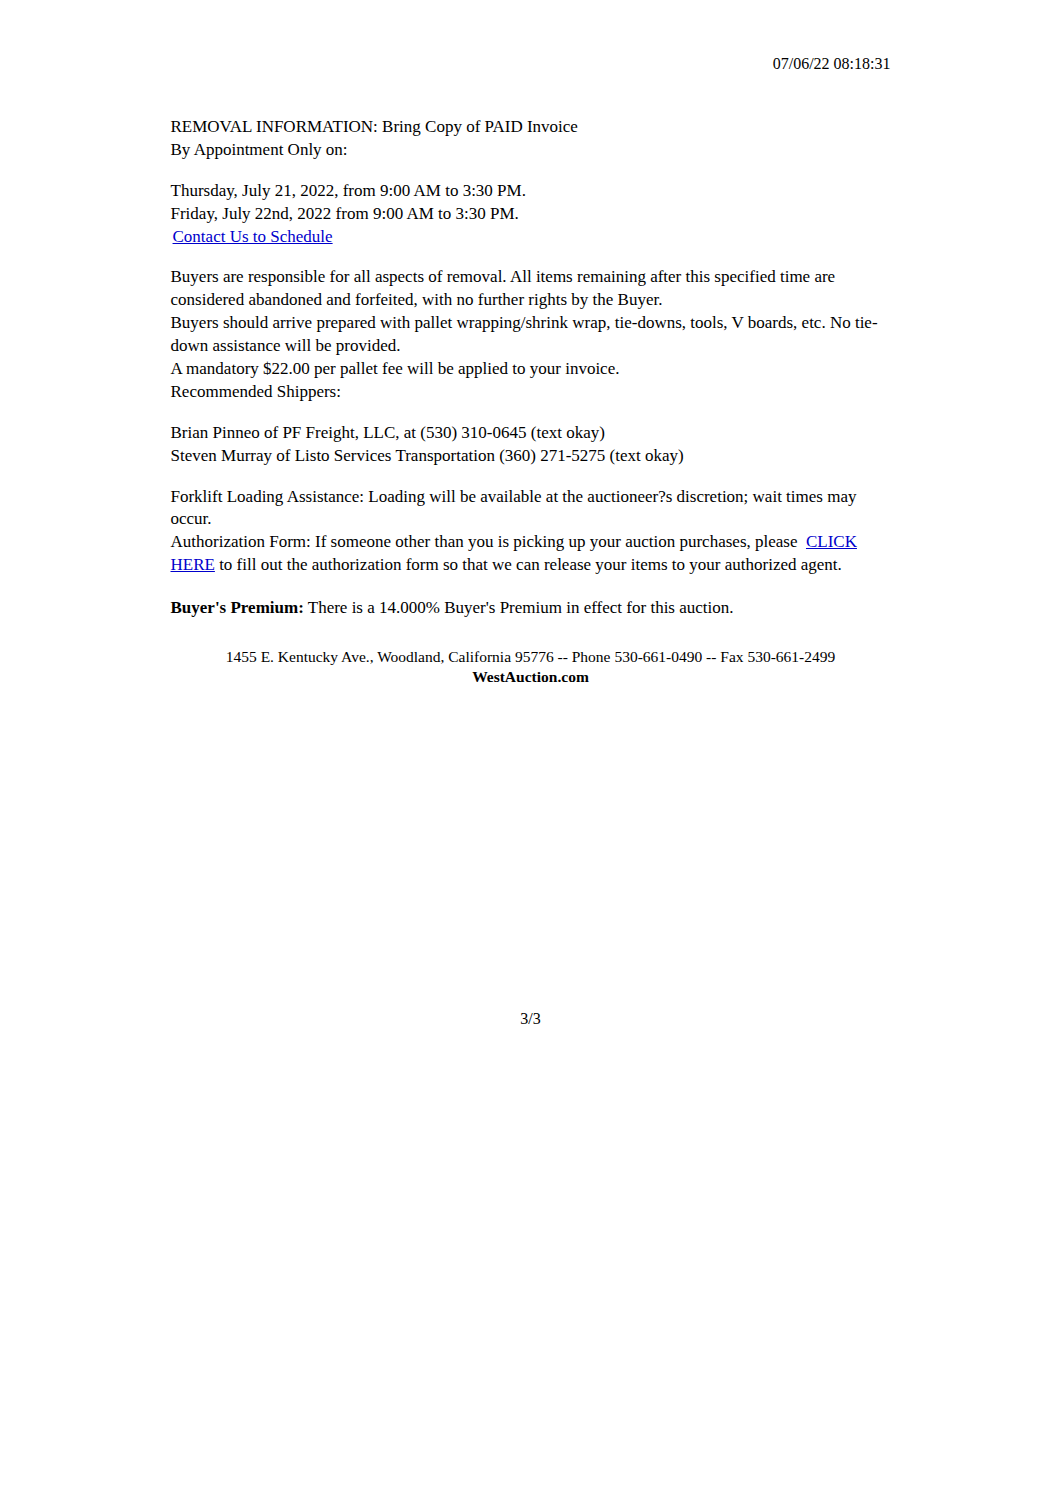07/06/22 08:18:31
REMOVAL INFORMATION: Bring Copy of PAID Invoice
By Appointment Only on:
Thursday, July 21, 2022, from 9:00 AM to 3:30 PM.
Friday, July 22nd, 2022 from 9:00 AM to 3:30 PM.
Contact Us to Schedule
Buyers are responsible for all aspects of removal. All items remaining after this specified time are considered abandoned and forfeited, with no further rights by the Buyer.
Buyers should arrive prepared with pallet wrapping/shrink wrap, tie-downs, tools, V boards, etc. No tie-down assistance will be provided.
A mandatory $22.00 per pallet fee will be applied to your invoice.
Recommended Shippers:
Brian Pinneo of PF Freight, LLC, at (530) 310-0645 (text okay)
Steven Murray of Listo Services Transportation (360) 271-5275 (text okay)
Forklift Loading Assistance: Loading will be available at the auctioneer?s discretion; wait times may occur.
Authorization Form: If someone other than you is picking up your auction purchases, please CLICK HERE to fill out the authorization form so that we can release your items to your authorized agent.
Buyer's Premium: There is a 14.000% Buyer's Premium in effect for this auction.
1455 E. Kentucky Ave., Woodland, California 95776 -- Phone 530-661-0490 -- Fax 530-661-2499
WestAuction.com
3/3